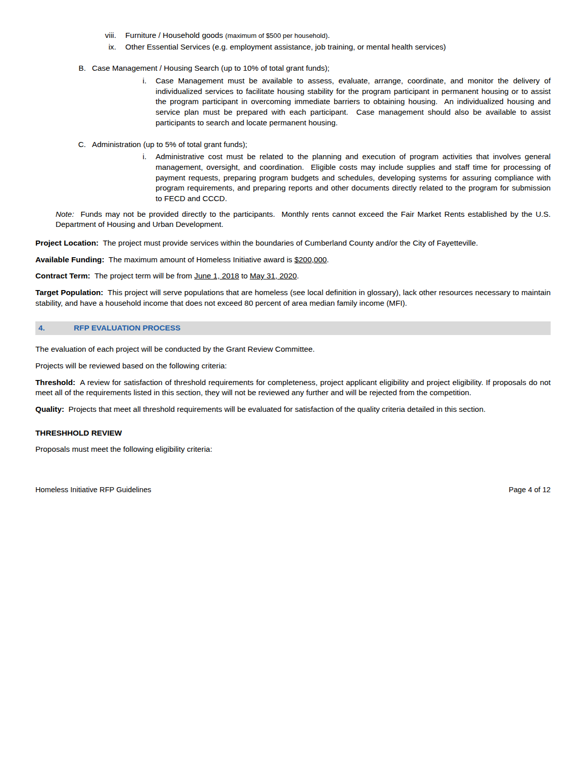viii.
Furniture / Household goods (maximum of $500 per household).
ix.
Other Essential Services (e.g. employment assistance, job training, or mental health services)
B.
Case Management / Housing Search (up to 10% of total grant funds);
i.
Case Management must be available to assess, evaluate, arrange, coordinate, and monitor the delivery of individualized services to facilitate housing stability for the program participant in permanent housing or to assist the program participant in overcoming immediate barriers to obtaining housing. An individualized housing and service plan must be prepared with each participant. Case management should also be available to assist participants to search and locate permanent housing.
C.
Administration (up to 5% of total grant funds);
i.
Administrative cost must be related to the planning and execution of program activities that involves general management, oversight, and coordination. Eligible costs may include supplies and staff time for processing of payment requests, preparing program budgets and schedules, developing systems for assuring compliance with program requirements, and preparing reports and other documents directly related to the program for submission to FECD and CCCD.
Note: Funds may not be provided directly to the participants. Monthly rents cannot exceed the Fair Market Rents established by the U.S. Department of Housing and Urban Development.
Project Location: The project must provide services within the boundaries of Cumberland County and/or the City of Fayetteville.
Available Funding: The maximum amount of Homeless Initiative award is $200,000.
Contract Term: The project term will be from June 1, 2018 to May 31, 2020.
Target Population: This project will serve populations that are homeless (see local definition in glossary), lack other resources necessary to maintain stability, and have a household income that does not exceed 80 percent of area median family income (MFI).
4.
RFP EVALUATION PROCESS
The evaluation of each project will be conducted by the Grant Review Committee.
Projects will be reviewed based on the following criteria:
Threshold: A review for satisfaction of threshold requirements for completeness, project applicant eligibility and project eligibility. If proposals do not meet all of the requirements listed in this section, they will not be reviewed any further and will be rejected from the competition.
Quality: Projects that meet all threshold requirements will be evaluated for satisfaction of the quality criteria detailed in this section.
THRESHHOLD REVIEW
Proposals must meet the following eligibility criteria:
Homeless Initiative RFP Guidelines
Page 4 of 12